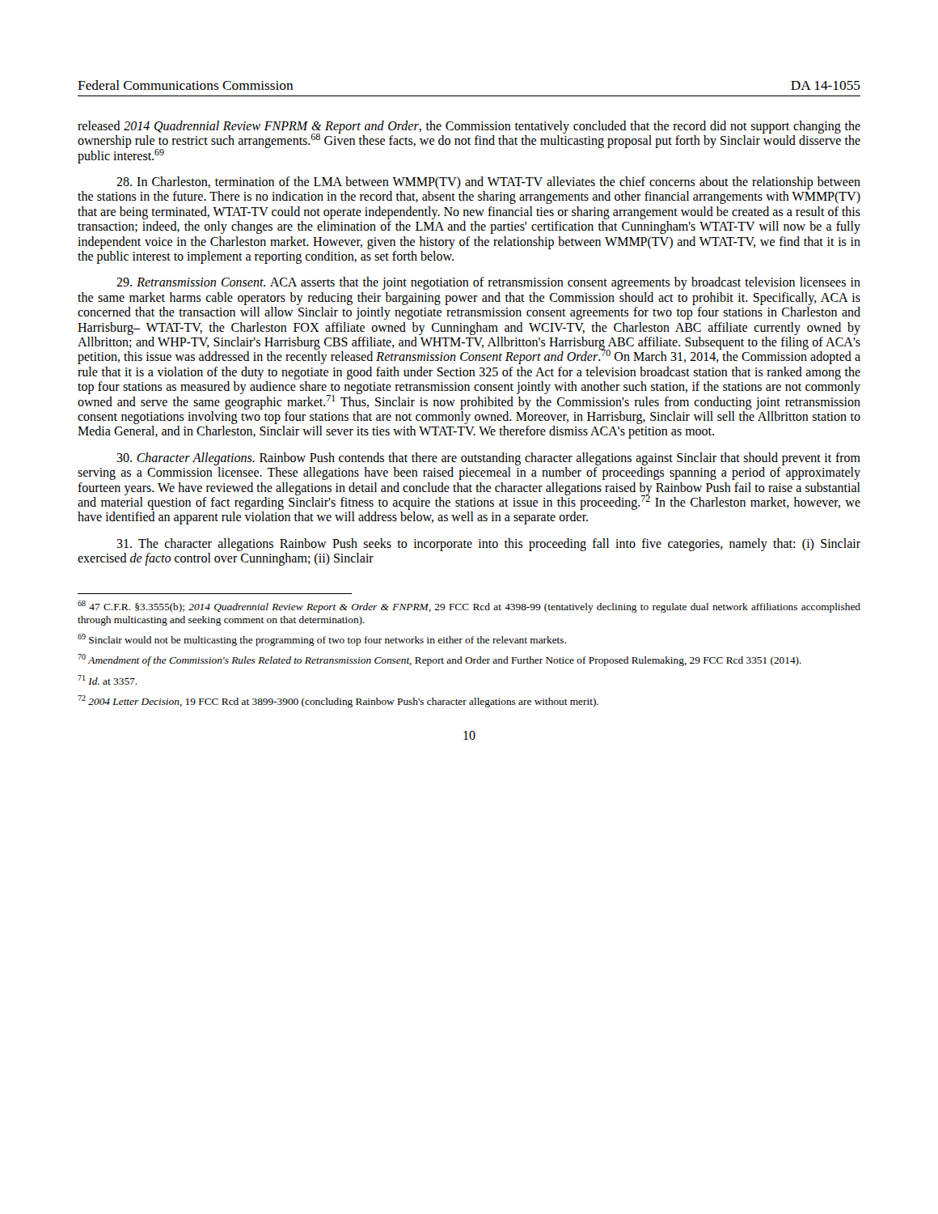Federal Communications Commission DA 14-1055
released 2014 Quadrennial Review FNPRM & Report and Order, the Commission tentatively concluded that the record did not support changing the ownership rule to restrict such arrangements.68 Given these facts, we do not find that the multicasting proposal put forth by Sinclair would disserve the public interest.69
28. In Charleston, termination of the LMA between WMMP(TV) and WTAT-TV alleviates the chief concerns about the relationship between the stations in the future. There is no indication in the record that, absent the sharing arrangements and other financial arrangements with WMMP(TV) that are being terminated, WTAT-TV could not operate independently. No new financial ties or sharing arrangement would be created as a result of this transaction; indeed, the only changes are the elimination of the LMA and the parties' certification that Cunningham's WTAT-TV will now be a fully independent voice in the Charleston market. However, given the history of the relationship between WMMP(TV) and WTAT-TV, we find that it is in the public interest to implement a reporting condition, as set forth below.
29. Retransmission Consent. ACA asserts that the joint negotiation of retransmission consent agreements by broadcast television licensees in the same market harms cable operators by reducing their bargaining power and that the Commission should act to prohibit it. Specifically, ACA is concerned that the transaction will allow Sinclair to jointly negotiate retransmission consent agreements for two top four stations in Charleston and Harrisburg– WTAT-TV, the Charleston FOX affiliate owned by Cunningham and WCIV-TV, the Charleston ABC affiliate currently owned by Allbritton; and WHP-TV, Sinclair's Harrisburg CBS affiliate, and WHTM-TV, Allbritton's Harrisburg ABC affiliate. Subsequent to the filing of ACA's petition, this issue was addressed in the recently released Retransmission Consent Report and Order.70 On March 31, 2014, the Commission adopted a rule that it is a violation of the duty to negotiate in good faith under Section 325 of the Act for a television broadcast station that is ranked among the top four stations as measured by audience share to negotiate retransmission consent jointly with another such station, if the stations are not commonly owned and serve the same geographic market.71 Thus, Sinclair is now prohibited by the Commission's rules from conducting joint retransmission consent negotiations involving two top four stations that are not commonly owned. Moreover, in Harrisburg, Sinclair will sell the Allbritton station to Media General, and in Charleston, Sinclair will sever its ties with WTAT-TV. We therefore dismiss ACA's petition as moot.
30. Character Allegations. Rainbow Push contends that there are outstanding character allegations against Sinclair that should prevent it from serving as a Commission licensee. These allegations have been raised piecemeal in a number of proceedings spanning a period of approximately fourteen years. We have reviewed the allegations in detail and conclude that the character allegations raised by Rainbow Push fail to raise a substantial and material question of fact regarding Sinclair's fitness to acquire the stations at issue in this proceeding.72 In the Charleston market, however, we have identified an apparent rule violation that we will address below, as well as in a separate order.
31. The character allegations Rainbow Push seeks to incorporate into this proceeding fall into five categories, namely that: (i) Sinclair exercised de facto control over Cunningham; (ii) Sinclair
68 47 C.F.R. §3.3555(b); 2014 Quadrennial Review Report & Order & FNPRM, 29 FCC Rcd at 4398-99 (tentatively declining to regulate dual network affiliations accomplished through multicasting and seeking comment on that determination).
69 Sinclair would not be multicasting the programming of two top four networks in either of the relevant markets.
70 Amendment of the Commission's Rules Related to Retransmission Consent, Report and Order and Further Notice of Proposed Rulemaking, 29 FCC Rcd 3351 (2014).
71 Id. at 3357.
72 2004 Letter Decision, 19 FCC Rcd at 3899-3900 (concluding Rainbow Push's character allegations are without merit).
10